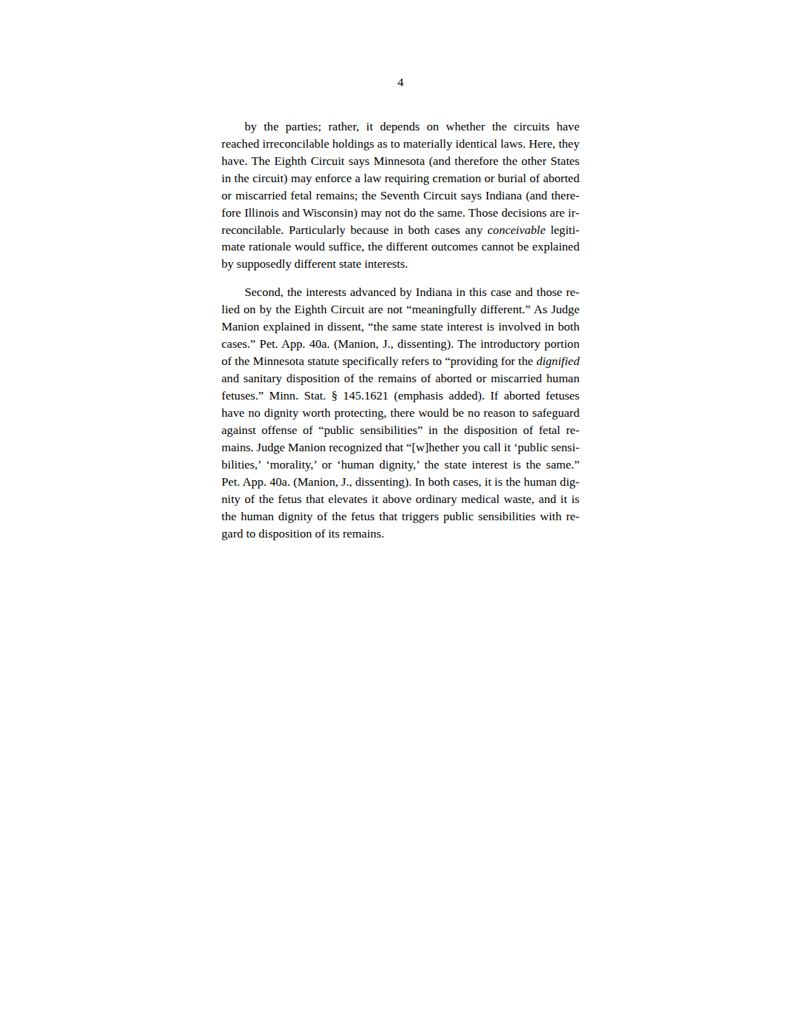4
by the parties; rather, it depends on whether the circuits have reached irreconcilable holdings as to materially identical laws. Here, they have. The Eighth Circuit says Minnesota (and therefore the other States in the circuit) may enforce a law requiring cremation or burial of aborted or miscarried fetal remains; the Seventh Circuit says Indiana (and therefore Illinois and Wisconsin) may not do the same. Those decisions are irreconcilable. Particularly because in both cases any conceivable legitimate rationale would suffice, the different outcomes cannot be explained by supposedly different state interests.
Second, the interests advanced by Indiana in this case and those relied on by the Eighth Circuit are not “meaningfully different.” As Judge Manion explained in dissent, “the same state interest is involved in both cases.” Pet. App. 40a. (Manion, J., dissenting). The introductory portion of the Minnesota statute specifically refers to “providing for the dignified and sanitary disposition of the remains of aborted or miscarried human fetuses.” Minn. Stat. § 145.1621 (emphasis added). If aborted fetuses have no dignity worth protecting, there would be no reason to safeguard against offense of “public sensibilities” in the disposition of fetal remains. Judge Manion recognized that “[w]hether you call it ‘public sensibilities,’ ‘morality,’ or ‘human dignity,’ the state interest is the same.” Pet. App. 40a. (Manion, J., dissenting). In both cases, it is the human dignity of the fetus that elevates it above ordinary medical waste, and it is the human dignity of the fetus that triggers public sensibilities with regard to disposition of its remains.